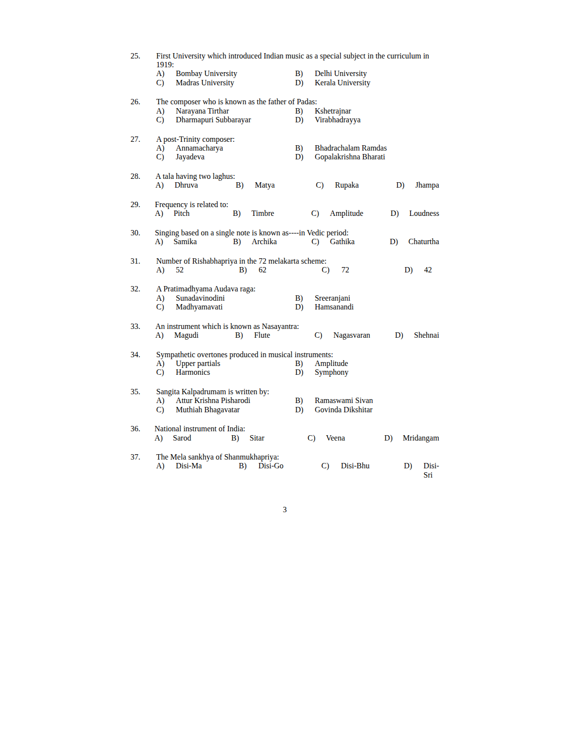| 25. | First University which introduced Indian music as a special subject in the curriculum in 1919: |
| | A) | Bombay University | B) | Delhi University |
| | C) | Madras University | D) | Kerala University |
| 26. | The composer who is known as the father of Padas: |
| | A) | Narayana Tirthar | B) | Kshetrajnar |
| | C) | Dharmapuri Subbarayar | D) | Virabhadrayya |
| 27. | A post-Trinity composer: |
| | A) | Annamacharya | B) | Bhadrachalam Ramdas |
| | C) | Jayadeva | D) | Gopalakrishna Bharati |
| 28. | A tala having two laghus: |
| | A) | Dhruva | B) | Matya | C) | Rupaka | D) | Jhampa |
| 29. | Frequency is related to: |
| | A) | Pitch | B) | Timbre | C) | Amplitude | D) | Loudness |
| 30. | Singing based on a single note is known as----in Vedic period: |
| | A) | Samika | B) | Archika | C) | Gathika | D) | Chaturtha |
| 31. | Number of Rishabhapriya in the 72 melakarta scheme: |
| | A) | 52 | B) | 62 | C) | 72 | D) | 42 |
| 32. | A Pratimadhyama Audava raga: |
| | A) | Sunadavinodini | B) | Sreeranjani |
| | C) | Madhyamavati | D) | Hamsanandi |
| 33. | An instrument which is known as Nasayantra: |
| | A) | Magudi | B) | Flute | C) | Nagasvaran | D) | Shehnai |
| 34. | Sympathetic overtones produced in musical instruments: |
| | A) | Upper partials | B) | Amplitude |
| | C) | Harmonics | D) | Symphony |
| 35. | Sangita Kalpadrumam is written by: |
| | A) | Attur Krishna Pisharodi | B) | Ramaswami Sivan |
| | C) | Muthiah Bhagavatar | D) | Govinda Dikshitar |
| 36. | National instrument of India: |
| | A) | Sarod | B) | Sitar | C) | Veena | D) | Mridangam |
| 37. | The Mela sankhya of Shanmukhapriya: |
| | A) | Disi-Ma | B) | Disi-Go | C) | Disi-Bhu | D) | Disi-Sri |
3